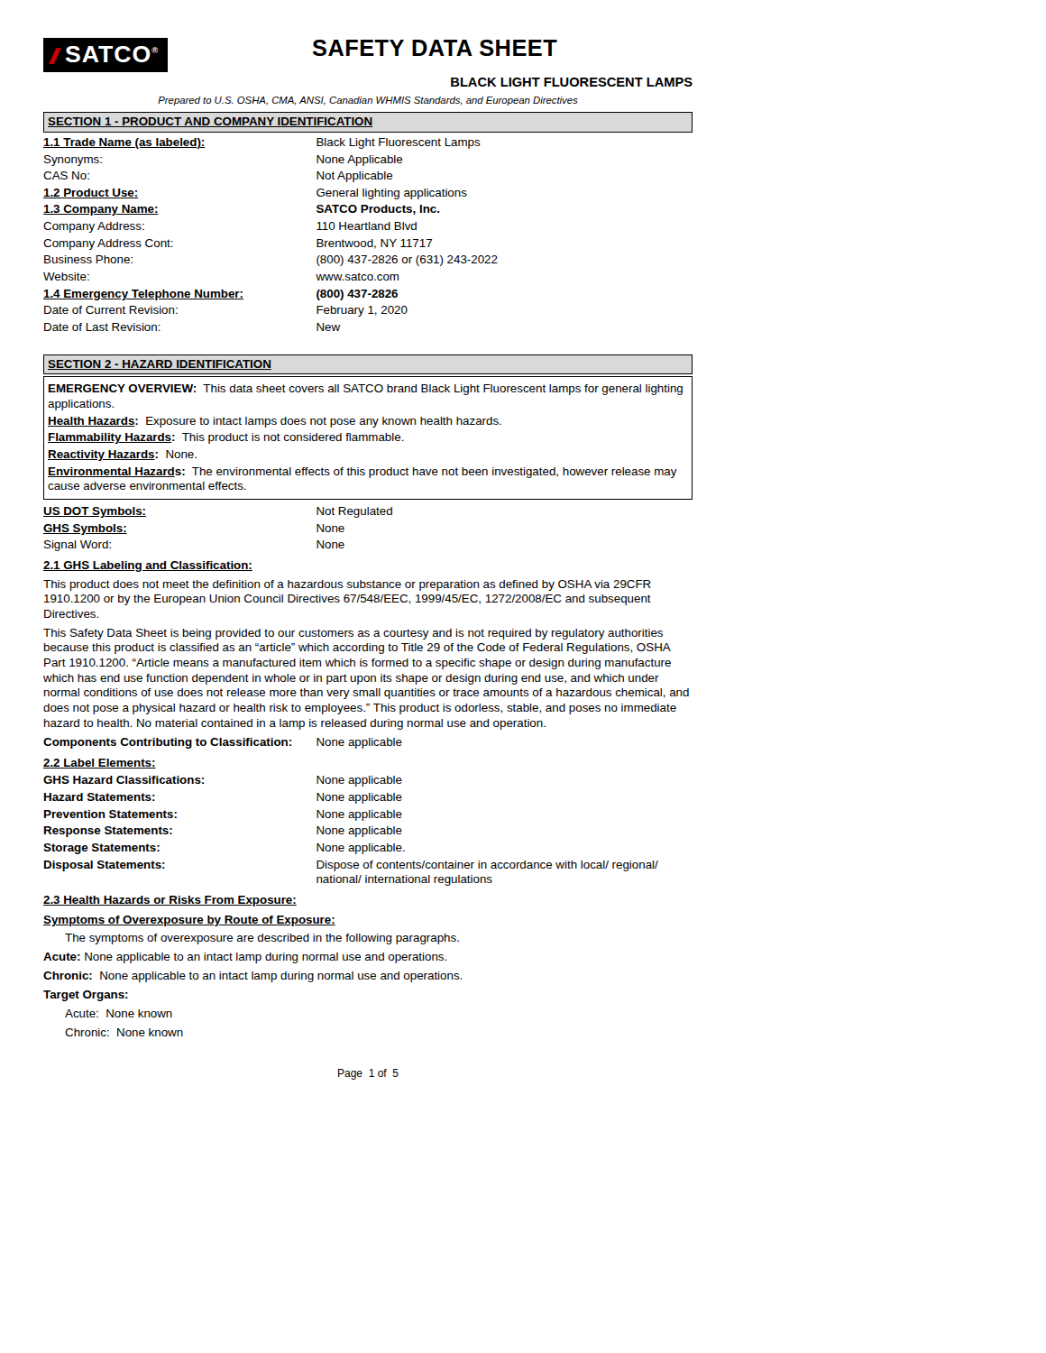SATCO®
SAFETY DATA SHEET
BLACK LIGHT FLUORESCENT LAMPS
Prepared to U.S. OSHA, CMA, ANSI, Canadian WHMIS Standards, and European Directives
SECTION 1 - PRODUCT AND COMPANY IDENTIFICATION
| 1.1 Trade Name (as labeled): | Black Light Fluorescent Lamps |
| Synonyms: | None Applicable |
| CAS No: | Not Applicable |
| 1.2 Product Use: | General lighting applications |
| 1.3 Company Name: | SATCO Products, Inc. |
| Company Address: | 110 Heartland Blvd |
| Company Address Cont: | Brentwood, NY 11717 |
| Business Phone: | (800) 437-2826 or (631) 243-2022 |
| Website: | www.satco.com |
| 1.4 Emergency Telephone Number: | (800) 437-2826 |
| Date of Current Revision: | February 1, 2020 |
| Date of Last Revision: | New |
SECTION 2 - HAZARD IDENTIFICATION
EMERGENCY OVERVIEW: This data sheet covers all SATCO brand Black Light Fluorescent lamps for general lighting applications.
Health Hazards: Exposure to intact lamps does not pose any known health hazards.
Flammability Hazards: This product is not considered flammable.
Reactivity Hazards: None.
Environmental Hazard s: The environmental effects of this product have not been investigated, however release may cause adverse environmental effects.
| US DOT Symbols: | Not Regulated |
| GHS Symbols: | None |
| Signal Word: | None |
2.1 GHS Labeling and Classification:
This product does not meet the definition of a hazardous substance or preparation as defined by OSHA via 29CFR 1910.1200 or by the European Union Council Directives 67/548/EEC, 1999/45/EC, 1272/2008/EC and subsequent Directives.
This Safety Data Sheet is being provided to our customers as a courtesy and is not required by regulatory authorities because this product is classified as an “article” which according to Title 29 of the Code of Federal Regulations, OSHA Part 1910.1200. “Article means a manufactured item which is formed to a specific shape or design during manufacture which has end use function dependent in whole or in part upon its shape or design during end use, and which under normal conditions of use does not release more than very small quantities or trace amounts of a hazardous chemical, and does not pose a physical hazard or health risk to employees.” This product is odorless, stable, and poses no immediate hazard to health. No material contained in a lamp is released during normal use and operation.
| Components Contributing to Classification: | None applicable |
2.2 Label Elements:
| GHS Hazard Classifications: | None applicable |
| Hazard Statements: | None applicable |
| Prevention Statements: | None applicable |
| Response Statements: | None applicable |
| Storage Statements: | None applicable. |
| Disposal Statements: | Dispose of contents/container in accordance with local/ regional/ national/ international regulations |
2.3 Health Hazards or Risks From Exposure:
Symptoms of Overexposure by Route of Exposure:
The symptoms of overexposure are described in the following paragraphs.
Acute: None applicable to an intact lamp during normal use and operations.
Chronic: None applicable to an intact lamp during normal use and operations.
Target Organs:
Acute: None known
Chronic: None known
Page 1 of 5